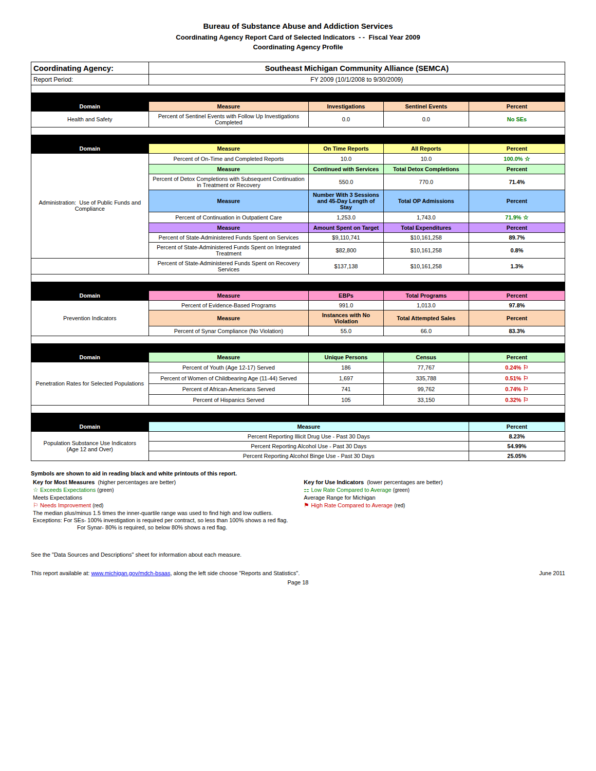Bureau of Substance Abuse and Addiction Services
Coordinating Agency Report Card of Selected Indicators - - Fiscal Year 2009
Coordinating Agency Profile
| Coordinating Agency: | Southeast Michigan Community Alliance (SEMCA) |
| Report Period: | FY 2009 (10/1/2008 to 9/30/2009) |
| Domain | Measure | Investigations | Sentinel Events | Percent |
| Health and Safety | Percent of Sentinel Events with Follow Up Investigations Completed | 0.0 | 0.0 | No SEs |
| Domain | Measure | On Time Reports | All Reports | Percent |
| Administration: Use of Public Funds and Compliance | Percent of On-Time and Completed Reports | 10.0 | 10.0 | 100.0% ☆ |
| Measure | Continued with Services | Total Detox Completions | Percent |
| Percent of Detox Completions with Subsequent Continuation in Treatment or Recovery | 550.0 | 770.0 | 71.4% |
| Measure | Number With 3 Sessions and 45-Day Length of Stay | Total OP Admissions | Percent |
| Percent of Continuation in Outpatient Care | 1,253.0 | 1,743.0 | 71.9% ☆ |
| Measure | Amount Spent on Target | Total Expenditures | Percent |
| Percent of State-Administered Funds Spent on Services | $9,110,741 | $10,161,258 | 89.7% |
| Percent of State-Administered Funds Spent on Integrated Treatment | $82,800 | $10,161,258 | 0.8% |
| | Percent of State-Administered Funds Spent on Recovery Services | $137,138 | $10,161,258 | 1.3% |
| Domain | Measure | EBPs | Total Programs | Percent |
| Prevention Indicators | Percent of Evidence-Based Programs | 991.0 | 1,013.0 | 97.8% |
| Measure | Instances with No Violation | Total Attempted Sales | Percent |
| Percent of Synar Compliance (No Violation) | 55.0 | 66.0 | 83.3% |
| Domain | Measure | Unique Persons | Census | Percent |
| Penetration Rates for Selected Populations | Percent of Youth (Age 12-17) Served | 186 | 77,767 | 0.24% ⚐ |
| Percent of Women of Childbearing Age (11-44) Served | 1,697 | 335,788 | 0.51% ⚐ |
| Percent of African-Americans Served | 741 | 99,762 | 0.74% ⚐ |
| Percent of Hispanics Served | 105 | 33,150 | 0.32% ⚐ |
| Domain | Measure | Percent |
| Population Substance Use Indicators (Age 12 and Over) | Percent Reporting Illicit Drug Use - Past 30 Days | 8.23% |
| Percent Reporting Alcohol Use - Past 30 Days | 54.99% |
| Percent Reporting Alcohol Binge Use - Past 30 Days | 25.05% |
Symbols are shown to aid in reading black and white printouts of this report.
| Key for Most Measures (higher percentages are better) | Key for Use Indicators (lower percentages are better) |
| ☆ Exceeds Expectations (green) | ⚏ Low Rate Compared to Average (green) |
| Meets Expectations | Average Range for Michigan |
| ⚐ Needs Improvement (red) | ⚑ High Rate Compared to Average (red) |
| The median plus/minus 1.5 times the inner-quartile range was used to find high and low outliers. |
| Exceptions: For SEs- 100% investigation is required per contract, so less than 100% shows a red flag. |
| For Synar- 80% is required, so below 80% shows a red flag. |
See the "Data Sources and Descriptions" sheet for information about each measure.
This report available at: www.michigan.gov/mdch-bsaas, along the left side choose "Reports and Statistics".
June 2011
Page 18